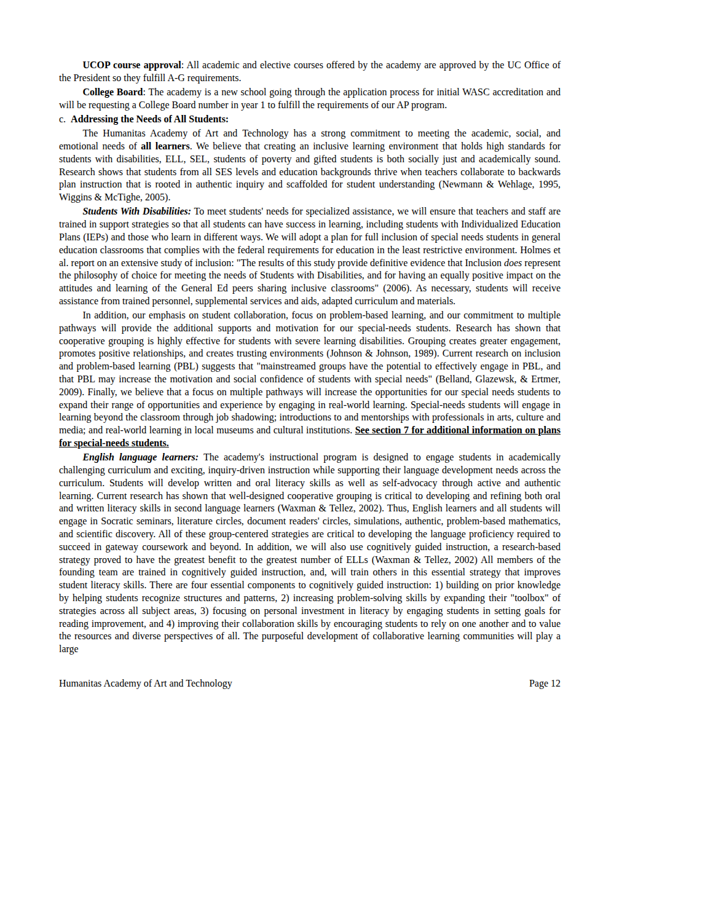UCOP course approval: All academic and elective courses offered by the academy are approved by the UC Office of the President so they fulfill A-G requirements.
College Board: The academy is a new school going through the application process for initial WASC accreditation and will be requesting a College Board number in year 1 to fulfill the requirements of our AP program.
c. Addressing the Needs of All Students:
The Humanitas Academy of Art and Technology has a strong commitment to meeting the academic, social, and emotional needs of all learners. We believe that creating an inclusive learning environment that holds high standards for students with disabilities, ELL, SEL, students of poverty and gifted students is both socially just and academically sound. Research shows that students from all SES levels and education backgrounds thrive when teachers collaborate to backwards plan instruction that is rooted in authentic inquiry and scaffolded for student understanding (Newmann & Wehlage, 1995, Wiggins & McTighe, 2005).
Students With Disabilities: To meet students' needs for specialized assistance, we will ensure that teachers and staff are trained in support strategies so that all students can have success in learning, including students with Individualized Education Plans (IEPs) and those who learn in different ways. We will adopt a plan for full inclusion of special needs students in general education classrooms that complies with the federal requirements for education in the least restrictive environment. Holmes et al. report on an extensive study of inclusion: "The results of this study provide definitive evidence that Inclusion does represent the philosophy of choice for meeting the needs of Students with Disabilities, and for having an equally positive impact on the attitudes and learning of the General Ed peers sharing inclusive classrooms" (2006). As necessary, students will receive assistance from trained personnel, supplemental services and aids, adapted curriculum and materials.
In addition, our emphasis on student collaboration, focus on problem-based learning, and our commitment to multiple pathways will provide the additional supports and motivation for our special-needs students. Research has shown that cooperative grouping is highly effective for students with severe learning disabilities. Grouping creates greater engagement, promotes positive relationships, and creates trusting environments (Johnson & Johnson, 1989). Current research on inclusion and problem-based learning (PBL) suggests that "mainstreamed groups have the potential to effectively engage in PBL, and that PBL may increase the motivation and social confidence of students with special needs" (Belland, Glazewsk, & Ertmer, 2009). Finally, we believe that a focus on multiple pathways will increase the opportunities for our special needs students to expand their range of opportunities and experience by engaging in real-world learning. Special-needs students will engage in learning beyond the classroom through job shadowing; introductions to and mentorships with professionals in arts, culture and media; and real-world learning in local museums and cultural institutions. See section 7 for additional information on plans for special-needs students.
English language learners: The academy's instructional program is designed to engage students in academically challenging curriculum and exciting, inquiry-driven instruction while supporting their language development needs across the curriculum. Students will develop written and oral literacy skills as well as self-advocacy through active and authentic learning. Current research has shown that well-designed cooperative grouping is critical to developing and refining both oral and written literacy skills in second language learners (Waxman & Tellez, 2002). Thus, English learners and all students will engage in Socratic seminars, literature circles, document readers' circles, simulations, authentic, problem-based mathematics, and scientific discovery. All of these group-centered strategies are critical to developing the language proficiency required to succeed in gateway coursework and beyond. In addition, we will also use cognitively guided instruction, a research-based strategy proved to have the greatest benefit to the greatest number of ELLs (Waxman & Tellez, 2002) All members of the founding team are trained in cognitively guided instruction, and, will train others in this essential strategy that improves student literacy skills. There are four essential components to cognitively guided instruction: 1) building on prior knowledge by helping students recognize structures and patterns, 2) increasing problem-solving skills by expanding their "toolbox" of strategies across all subject areas, 3) focusing on personal investment in literacy by engaging students in setting goals for reading improvement, and 4) improving their collaboration skills by encouraging students to rely on one another and to value the resources and diverse perspectives of all. The purposeful development of collaborative learning communities will play a large
Humanitas Academy of Art and Technology Page 12